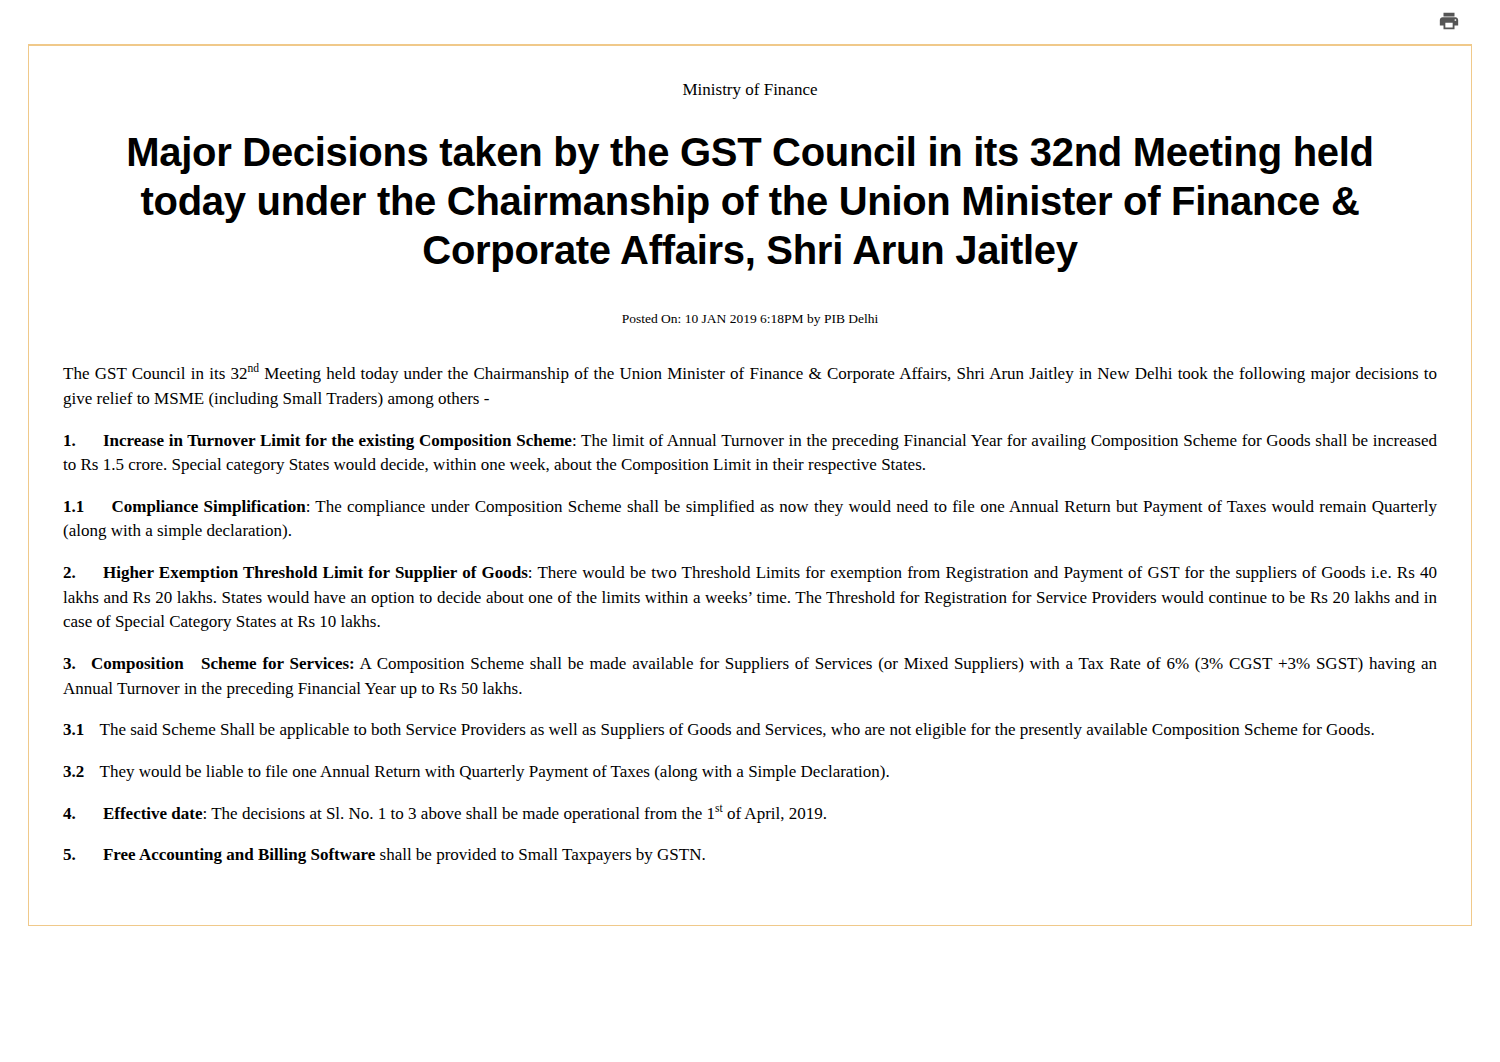Ministry of Finance
Major Decisions taken by the GST Council in its 32nd Meeting held today under the Chairmanship of the Union Minister of Finance & Corporate Affairs, Shri Arun Jaitley
Posted On: 10 JAN 2019 6:18PM by PIB Delhi
The GST Council in its 32nd Meeting held today under the Chairmanship of the Union Minister of Finance & Corporate Affairs, Shri Arun Jaitley in New Delhi took the following major decisions to give relief to MSME (including Small Traders) among others -
1. Increase in Turnover Limit for the existing Composition Scheme: The limit of Annual Turnover in the preceding Financial Year for availing Composition Scheme for Goods shall be increased to Rs 1.5 crore. Special category States would decide, within one week, about the Composition Limit in their respective States.
1.1 Compliance Simplification: The compliance under Composition Scheme shall be simplified as now they would need to file one Annual Return but Payment of Taxes would remain Quarterly (along with a simple declaration).
2. Higher Exemption Threshold Limit for Supplier of Goods: There would be two Threshold Limits for exemption from Registration and Payment of GST for the suppliers of Goods i.e. Rs 40 lakhs and Rs 20 lakhs. States would have an option to decide about one of the limits within a weeks’ time. The Threshold for Registration for Service Providers would continue to be Rs 20 lakhs and in case of Special Category States at Rs 10 lakhs.
3. Composition Scheme for Services: A Composition Scheme shall be made available for Suppliers of Services (or Mixed Suppliers) with a Tax Rate of 6% (3% CGST +3% SGST) having an Annual Turnover in the preceding Financial Year up to Rs 50 lakhs.
3.1 The said Scheme Shall be applicable to both Service Providers as well as Suppliers of Goods and Services, who are not eligible for the presently available Composition Scheme for Goods.
3.2 They would be liable to file one Annual Return with Quarterly Payment of Taxes (along with a Simple Declaration).
4. Effective date: The decisions at Sl. No. 1 to 3 above shall be made operational from the 1st of April, 2019.
5. Free Accounting and Billing Software shall be provided to Small Taxpayers by GSTN.